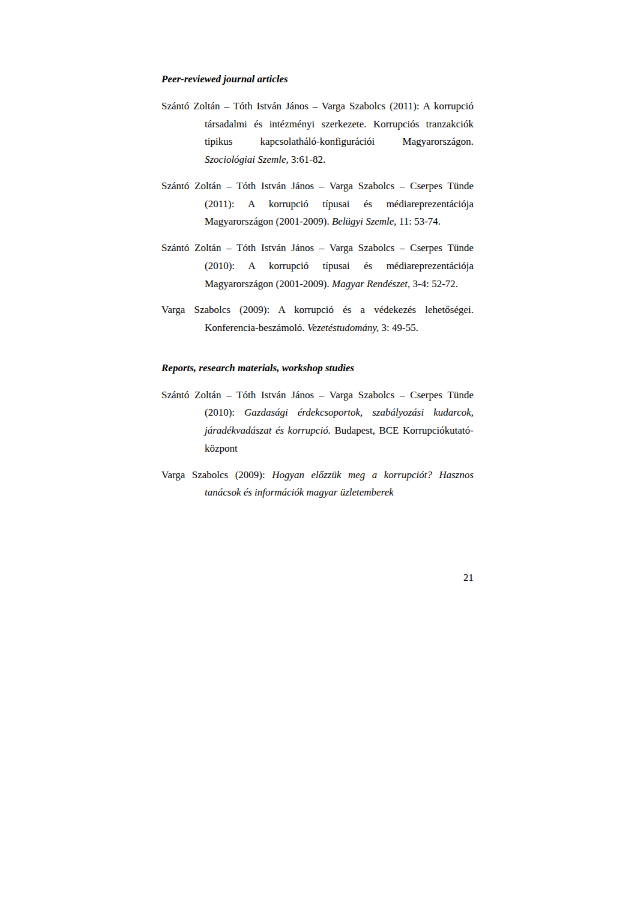Peer-reviewed journal articles
Szántó Zoltán – Tóth István János – Varga Szabolcs (2011): A korrupció társadalmi és intézményi szerkezete. Korrupciós tranzakciók tipikus kapcsolatháló-konfigurációi Magyarországon. Szociológiai Szemle, 3:61-82.
Szántó Zoltán – Tóth István János – Varga Szabolcs – Cserpes Tünde (2011): A korrupció típusai és médiareprezentációja Magyarországon (2001-2009). Belügyi Szemle, 11: 53-74.
Szántó Zoltán – Tóth István János – Varga Szabolcs – Cserpes Tünde (2010): A korrupció típusai és médiareprezentációja Magyarországon (2001-2009). Magyar Rendészet, 3-4: 52-72.
Varga Szabolcs (2009): A korrupció és a védekezés lehetőségei. Konferencia-beszámoló. Vezetéstudomány, 3: 49-55.
Reports, research materials, workshop studies
Szántó Zoltán – Tóth István János – Varga Szabolcs – Cserpes Tünde (2010): Gazdasági érdekcsoportok, szabályozási kudarcok, járadékvadászat és korrupció. Budapest, BCE Korrupciókutató-központ
Varga Szabolcs (2009): Hogyan előzzük meg a korrupciót? Hasznos tanácsok és információk magyar üzletemberek
21